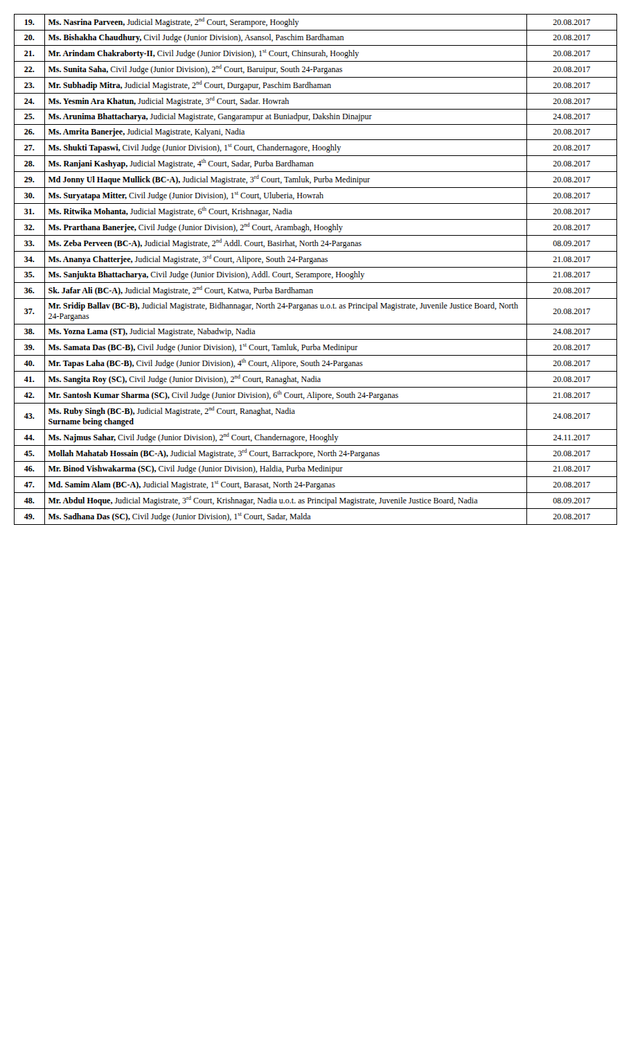| 19. | Ms. Nasrina Parveen, Judicial Magistrate, 2 nd Court, Serampore, Hooghly | 20.08.2017 |
| 20. | Ms. Bishakha Chaudhury, Civil Judge (Junior Division), Asansol, Paschim Bardhaman | 20.08.2017 |
| 21. | Mr. Arindam Chakraborty-II, Civil Judge (Junior Division), 1 st Court, Chinsurah, Hooghly | 20.08.2017 |
| 22. | Ms. Sunita Saha, Civil Judge (Junior Division), 2 nd Court, Baruipur, South 24-Parganas | 20.08.2017 |
| 23. | Mr. Subhadip Mitra, Judicial Magistrate, 2 nd Court, Durgapur, Paschim Bardhaman | 20.08.2017 |
| 24. | Ms. Yesmin Ara Khatun, Judicial Magistrate, 3 rd Court, Sadar. Howrah | 20.08.2017 |
| 25. | Ms. Arunima Bhattacharya, Judicial Magistrate, Gangarampur at Buniadpur, Dakshin Dinajpur | 24.08.2017 |
| 26. | Ms. Amrita Banerjee, Judicial Magistrate, Kalyani, Nadia | 20.08.2017 |
| 27. | Ms. Shukti Tapaswi, Civil Judge (Junior Division), 1 st Court, Chandernagore, Hooghly | 20.08.2017 |
| 28. | Ms. Ranjani Kashyap, Judicial Magistrate, 4 th Court, Sadar, Purba Bardhaman | 20.08.2017 |
| 29. | Md Jonny Ul Haque Mullick (BC-A), Judicial Magistrate, 3 rd Court, Tamluk, Purba Medinipur | 20.08.2017 |
| 30. | Ms. Suryatapa Mitter, Civil Judge (Junior Division), 1 st Court, Uluberia, Howrah | 20.08.2017 |
| 31. | Ms. Ritwika Mohanta, Judicial Magistrate, 6 th Court, Krishnagar, Nadia | 20.08.2017 |
| 32. | Ms. Prarthana Banerjee, Civil Judge (Junior Division), 2 nd Court, Arambagh, Hooghly | 20.08.2017 |
| 33. | Ms. Zeba Perveen (BC-A), Judicial Magistrate, 2 nd Addl. Court, Basirhat, North 24-Parganas | 08.09.2017 |
| 34. | Ms. Ananya Chatterjee, Judicial Magistrate, 3 rd Court, Alipore, South 24-Parganas | 21.08.2017 |
| 35. | Ms. Sanjukta Bhattacharya, Civil Judge (Junior Division), Addl. Court, Serampore, Hooghly | 21.08.2017 |
| 36. | Sk. Jafar Ali (BC-A), Judicial Magistrate, 2 nd Court, Katwa, Purba Bardhaman | 20.08.2017 |
| 37. | Mr. Sridip Ballav (BC-B), Judicial Magistrate, Bidhannagar, North 24-Parganas u.o.t. as Principal Magistrate, Juvenile Justice Board, North 24-Parganas | 20.08.2017 |
| 38. | Ms. Yozna Lama (ST), Judicial Magistrate, Nabadwip, Nadia | 24.08.2017 |
| 39. | Ms. Samata Das (BC-B), Civil Judge (Junior Division), 1 st Court, Tamluk, Purba Medinipur | 20.08.2017 |
| 40. | Mr. Tapas Laha (BC-B), Civil Judge (Junior Division), 4 th Court, Alipore, South 24-Parganas | 20.08.2017 |
| 41. | Ms. Sangita Roy (SC), Civil Judge (Junior Division), 2 nd Court, Ranaghat, Nadia | 20.08.2017 |
| 42. | Mr. Santosh Kumar Sharma (SC), Civil Judge (Junior Division), 6 th Court, Alipore, South 24-Parganas | 21.08.2017 |
| 43. | Ms. Ruby Singh (BC-B), Judicial Magistrate, 2 nd Court, Ranaghat, Nadia Surname being changed | 24.08.2017 |
| 44. | Ms. Najmus Sahar, Civil Judge (Junior Division), 2 nd Court, Chandernagore, Hooghly | 24.11.2017 |
| 45. | Mollah Mahatab Hossain (BC-A), Judicial Magistrate, 3 rd Court, Barrackpore, North 24-Parganas | 20.08.2017 |
| 46. | Mr. Binod Vishwakarma (SC), Civil Judge (Junior Division), Haldia, Purba Medinipur | 21.08.2017 |
| 47. | Md. Samim Alam (BC-A), Judicial Magistrate, 1 st Court, Barasat, North 24-Parganas | 20.08.2017 |
| 48. | Mr. Abdul Hoque, Judicial Magistrate, 3 rd Court, Krishnagar, Nadia u.o.t. as Principal Magistrate, Juvenile Justice Board, Nadia | 08.09.2017 |
| 49. | Ms. Sadhana Das (SC), Civil Judge (Junior Division), 1 st Court, Sadar, Malda | 20.08.2017 |